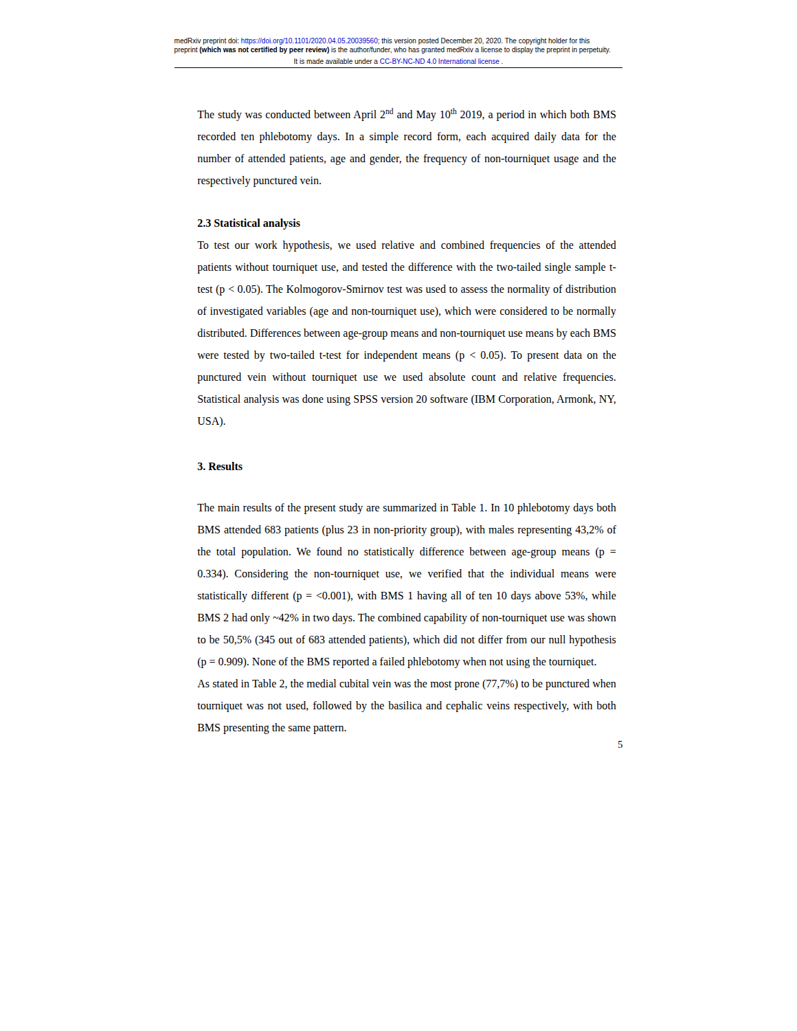medRxiv preprint doi: https://doi.org/10.1101/2020.04.05.20039560; this version posted December 20, 2020. The copyright holder for this
preprint (which was not certified by peer review) is the author/funder, who has granted medRxiv a license to display the preprint in perpetuity.
It is made available under a CC-BY-NC-ND 4.0 International license .
The study was conducted between April 2nd and May 10th 2019, a period in which both BMS recorded ten phlebotomy days. In a simple record form, each acquired daily data for the number of attended patients, age and gender, the frequency of non-tourniquet usage and the respectively punctured vein.
2.3 Statistical analysis
To test our work hypothesis, we used relative and combined frequencies of the attended patients without tourniquet use, and tested the difference with the two-tailed single sample t-test (p < 0.05). The Kolmogorov-Smirnov test was used to assess the normality of distribution of investigated variables (age and non-tourniquet use), which were considered to be normally distributed. Differences between age-group means and non-tourniquet use means by each BMS were tested by two-tailed t-test for independent means (p < 0.05). To present data on the punctured vein without tourniquet use we used absolute count and relative frequencies. Statistical analysis was done using SPSS version 20 software (IBM Corporation, Armonk, NY, USA).
3. Results
The main results of the present study are summarized in Table 1. In 10 phlebotomy days both BMS attended 683 patients (plus 23 in non-priority group), with males representing 43,2% of the total population. We found no statistically difference between age-group means (p = 0.334). Considering the non-tourniquet use, we verified that the individual means were statistically different (p = <0.001), with BMS 1 having all of ten 10 days above 53%, while BMS 2 had only ~42% in two days. The combined capability of non-tourniquet use was shown to be 50,5% (345 out of 683 attended patients), which did not differ from our null hypothesis (p = 0.909). None of the BMS reported a failed phlebotomy when not using the tourniquet.
As stated in Table 2, the medial cubital vein was the most prone (77,7%) to be punctured when tourniquet was not used, followed by the basilica and cephalic veins respectively, with both BMS presenting the same pattern.
5